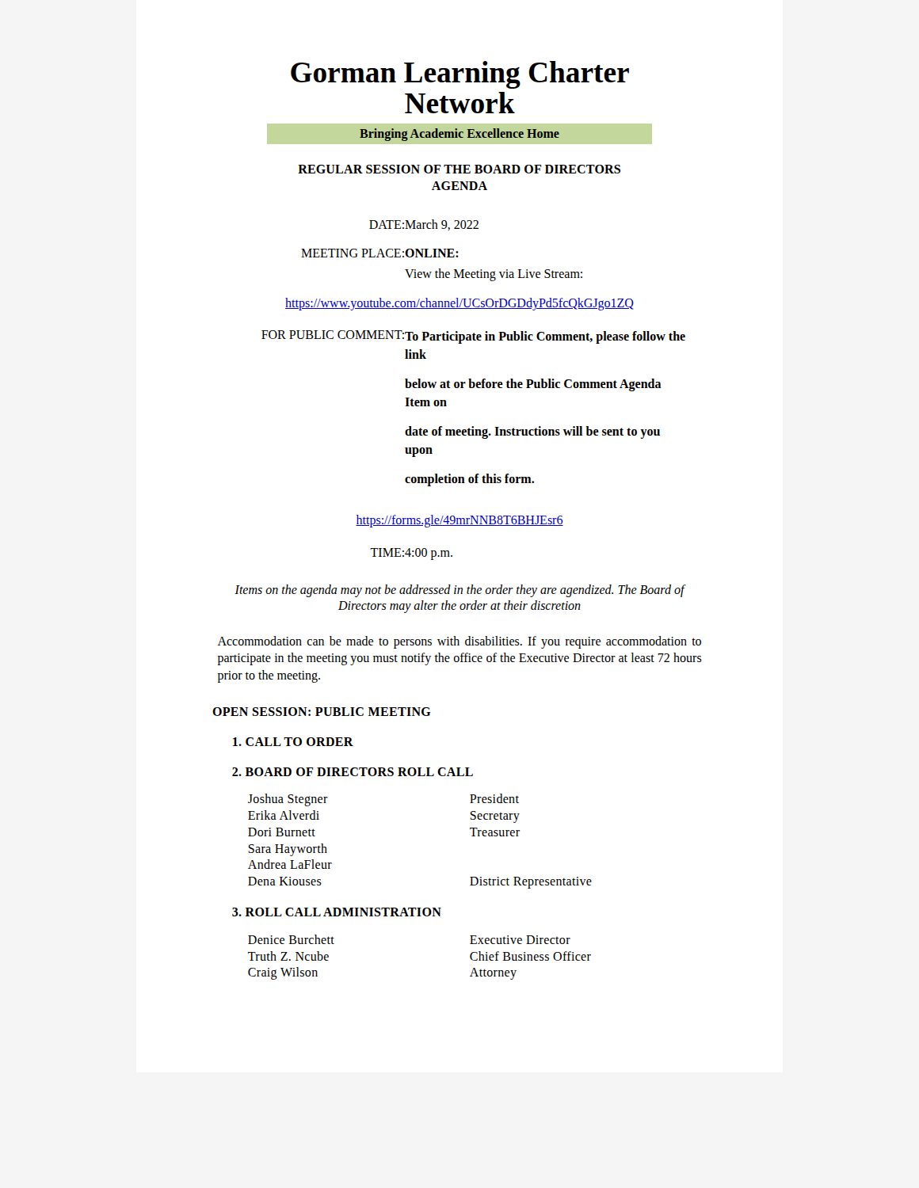Gorman Learning Charter
Network
Bringing Academic Excellence Home
REGULAR SESSION OF THE BOARD OF DIRECTORS
AGENDA
| DATE: | March 9, 2022 |
| MEETING PLACE: | ONLINE: |
| | View the Meeting via Live Stream: |
https://www.youtube.com/channel/UCsOrDGDdyPd5fcQkGJgo1ZQ
| FOR PUBLIC COMMENT: | To Participate in Public Comment, please follow the link below at or before the Public Comment Agenda Item on date of meeting. Instructions will be sent to you upon completion of this form. |
https://forms.gle/49mrNNB8T6BHJEsr6
| TIME: | 4:00 p.m. |
Items on the agenda may not be addressed in the order they are agendized. The Board of Directors may alter the order at their discretion
Accommodation can be made to persons with disabilities. If you require accommodation to participate in the meeting you must notify the office of the Executive Director at least 72 hours prior to the meeting.
OPEN SESSION: PUBLIC MEETING
CALL TO ORDER
BOARD OF DIRECTORS ROLL CALL
| Joshua Stegner | President |
| Erika Alverdi | Secretary |
| Dori Burnett | Treasurer |
| Sara Hayworth | |
| Andrea LaFleur | |
| Dena Kiouses | District Representative |
ROLL CALL ADMINISTRATION
| Denice Burchett | Executive Director |
| Truth Z. Ncube | Chief Business Officer |
| Craig Wilson | Attorney |